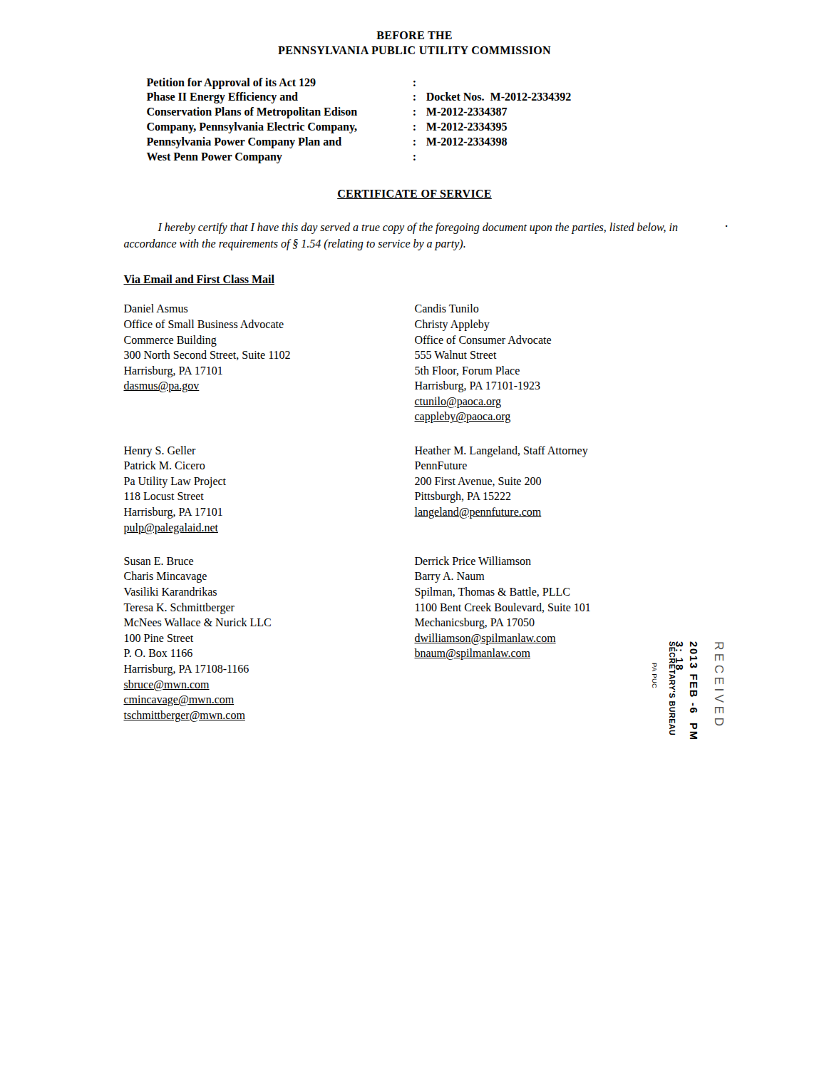BEFORE THE
PENNSYLVANIA PUBLIC UTILITY COMMISSION
| Petition for Approval of its Act 129 | : | |
| Phase II Energy Efficiency and | : | Docket Nos. M-2012-2334392 |
| Conservation Plans of Metropolitan Edison | : | M-2012-2334387 |
| Company, Pennsylvania Electric Company, | : | M-2012-2334395 |
| Pennsylvania Power Company Plan and | : | M-2012-2334398 |
| West Penn Power Company | : | |
CERTIFICATE OF SERVICE
I hereby certify that I have this day served a true copy of the foregoing document upon the parties, listed below, in accordance with the requirements of § 1.54 (relating to service by a party).
Via Email and First Class Mail
| Daniel Asmus Office of Small Business Advocate Commerce Building 300 North Second Street, Suite 1102 Harrisburg, PA 17101 dasmus@pa.gov | Candis Tunilo Christy Appleby Office of Consumer Advocate 555 Walnut Street 5th Floor, Forum Place Harrisburg, PA 17101-1923 ctunilo@paoca.org cappleby@paoca.org |
| Henry S. Geller Patrick M. Cicero Pa Utility Law Project 118 Locust Street Harrisburg, PA 17101 pulp@palegalaid.net | Heather M. Langeland, Staff Attorney PennFuture 200 First Avenue, Suite 200 Pittsburgh, PA 15222 langeland@pennfuture.com |
| Susan E. Bruce Charis Mincavage Vasiliki Karandrikas Teresa K. Schmittberger McNees Wallace & Nurick LLC 100 Pine Street P. O. Box 1166 Harrisburg, PA 17108-1166 sbruce@mwn.com cmincavage@mwn.com tschmittberger@mwn.com | Derrick Price Williamson Barry A. Naum Spilman, Thomas & Battle, PLLC 1100 Bent Creek Boulevard, Suite 101 Mechanicsburg, PA 17050 dwilliamson@spilmanlaw.com bnaum@spilmanlaw.com |
.
RECEIVED
2013 FEB -6 PM 3: 18
SECRETARY'S BUREAU
PA PUC